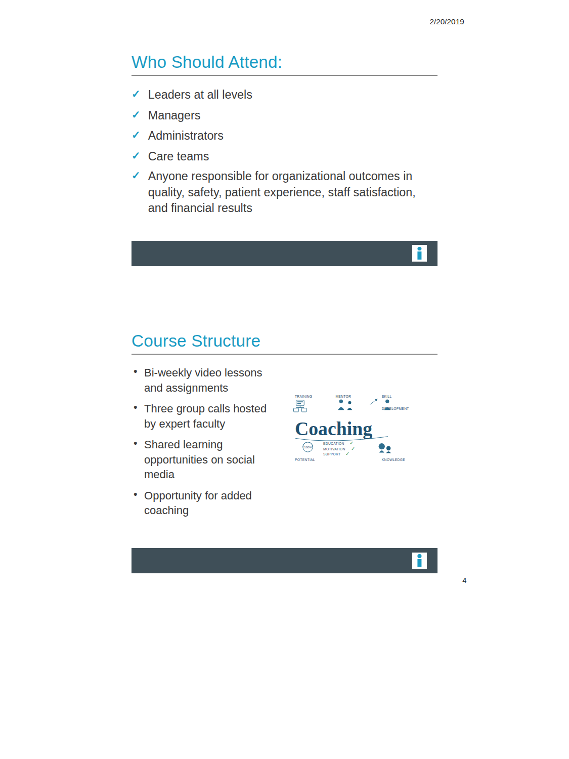2/20/2019
Who Should Attend:
Leaders at all levels
Managers
Administrators
Care teams
Anyone responsible for organizational outcomes in quality, safety, patient experience, staff satisfaction, and financial results
Course Structure
Bi-weekly video lessons and assignments
Three group calls hosted by expert faculty
Shared learning opportunities on social media
Opportunity for added coaching
TRAINING MENTOR SKILL DEVELOPMENT Coaching 100% EDUCATION ✓ MOTIVATION ✓ SUPPORT ✓ POTENTIAL KNOWLEDGE
4